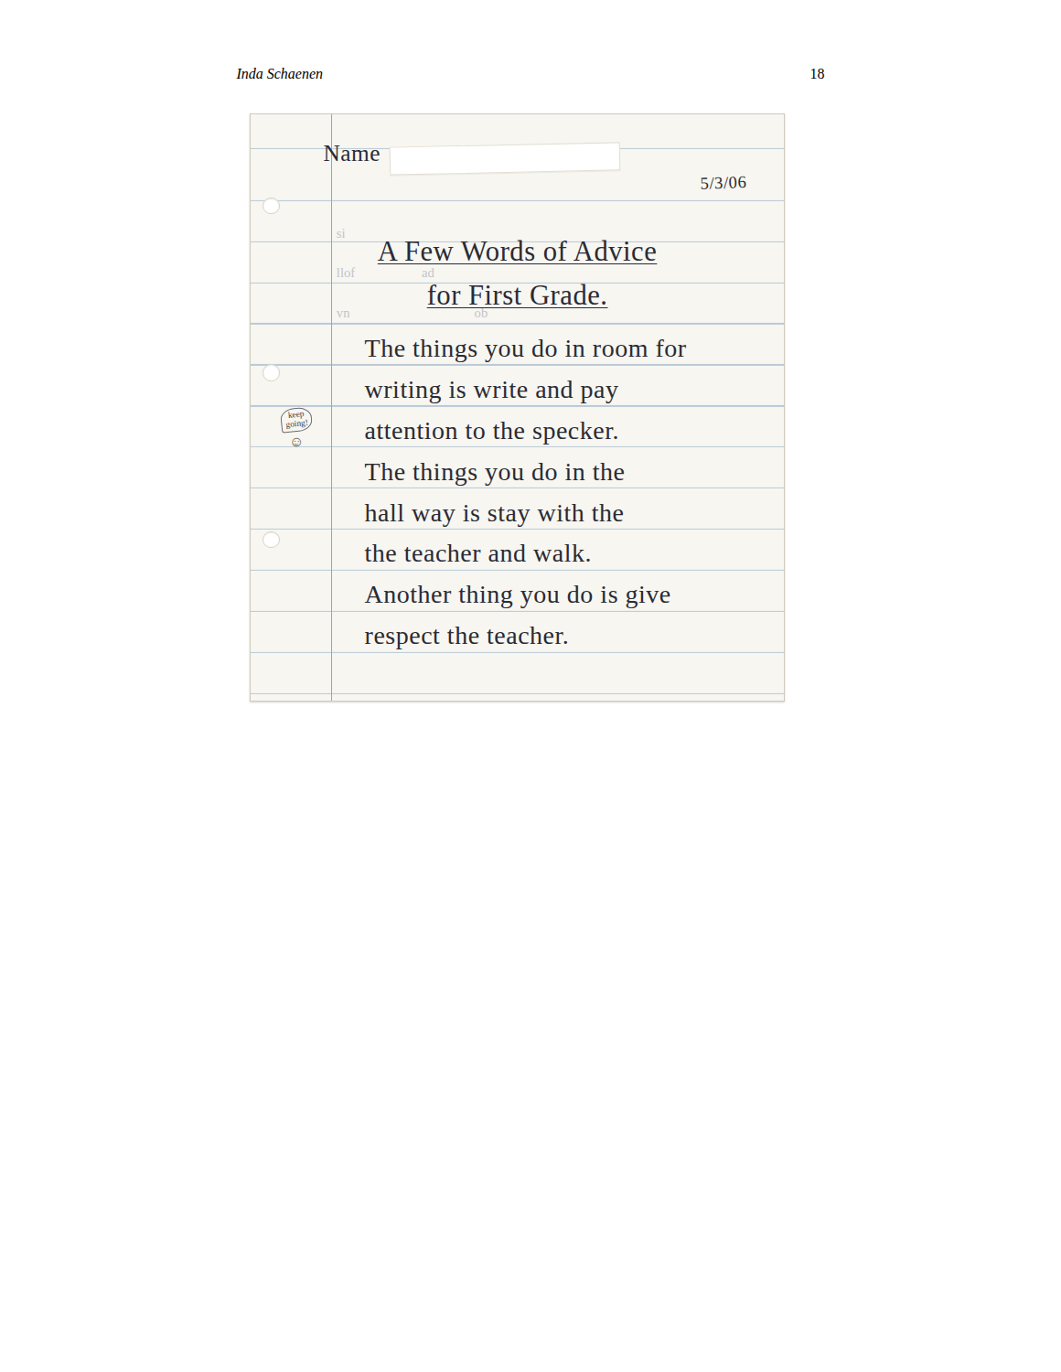Inda Schaenen 18
si
llof
vn
ad
ob
keep
going!
☺
Name
5/3/06
A Few Words of Advice
for First Grade.
The things you do in room for
writing is write and pay
attention to the specker.
The things you do in the
hall way is stay with the
the teacher and walk.
Another thing you do is give
respect the teacher.